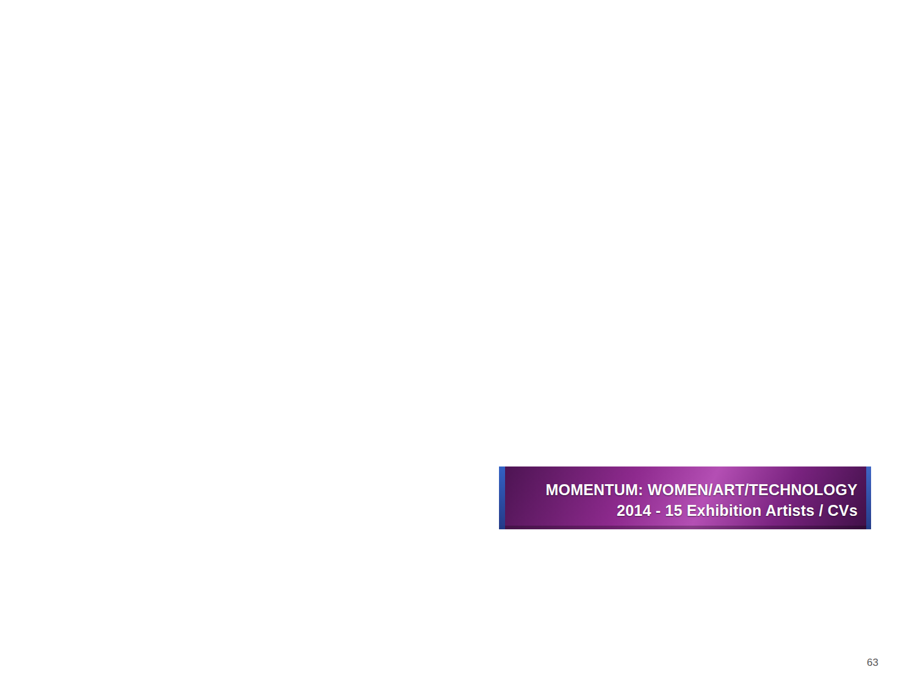MOMENTUM: WOMEN/ART/TECHNOLOGY
2014 - 15 Exhibition Artists / CVs
63